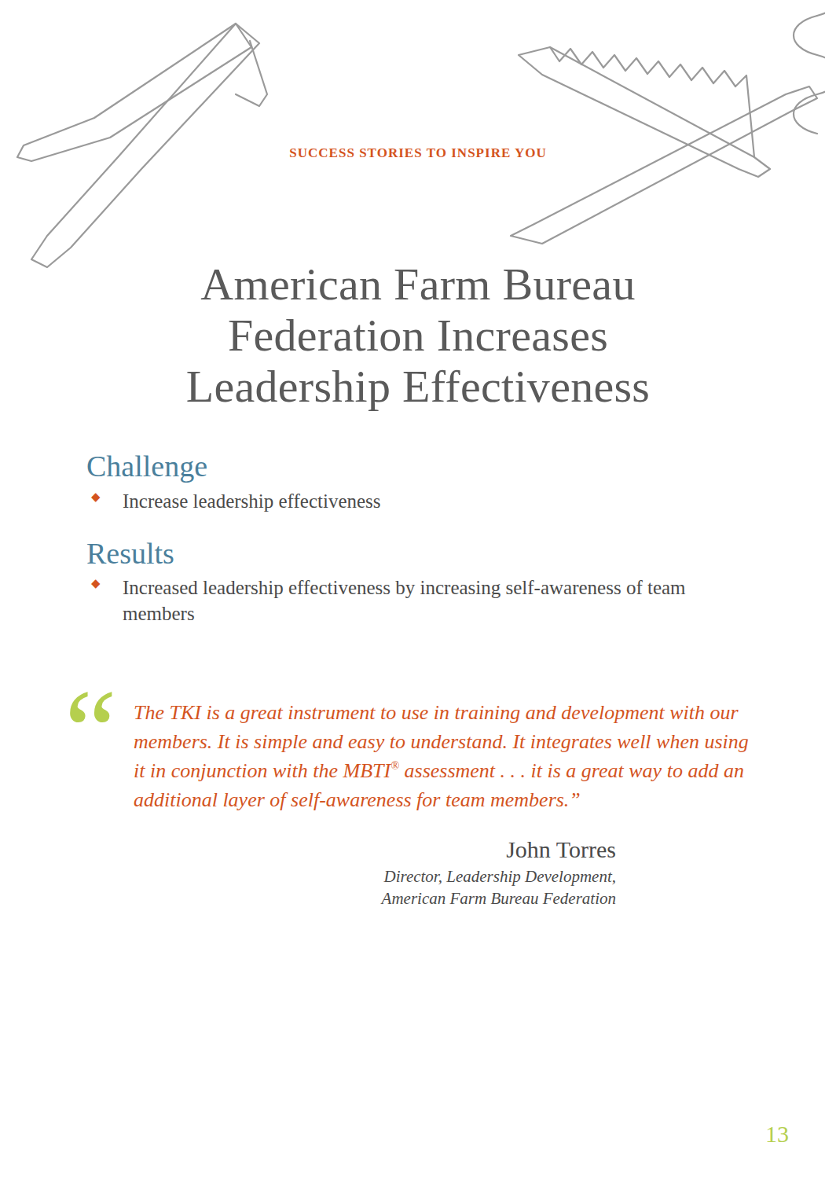Success Stories to Inspire You
American Farm Bureau
Federation Increases
Leadership Effectiveness
Challenge
Increase leadership effectiveness
Results
Increased leadership effectiveness by increasing self-awareness of team members
“
The TKI is a great instrument to use in training and development with our members. It is simple and easy to understand. It integrates well when using it in conjunction with the MBTI® assessment . . . it is a great way to add an additional layer of self-awareness for team members.”
John Torres
Director, Leadership Development,
American Farm Bureau Federation
13